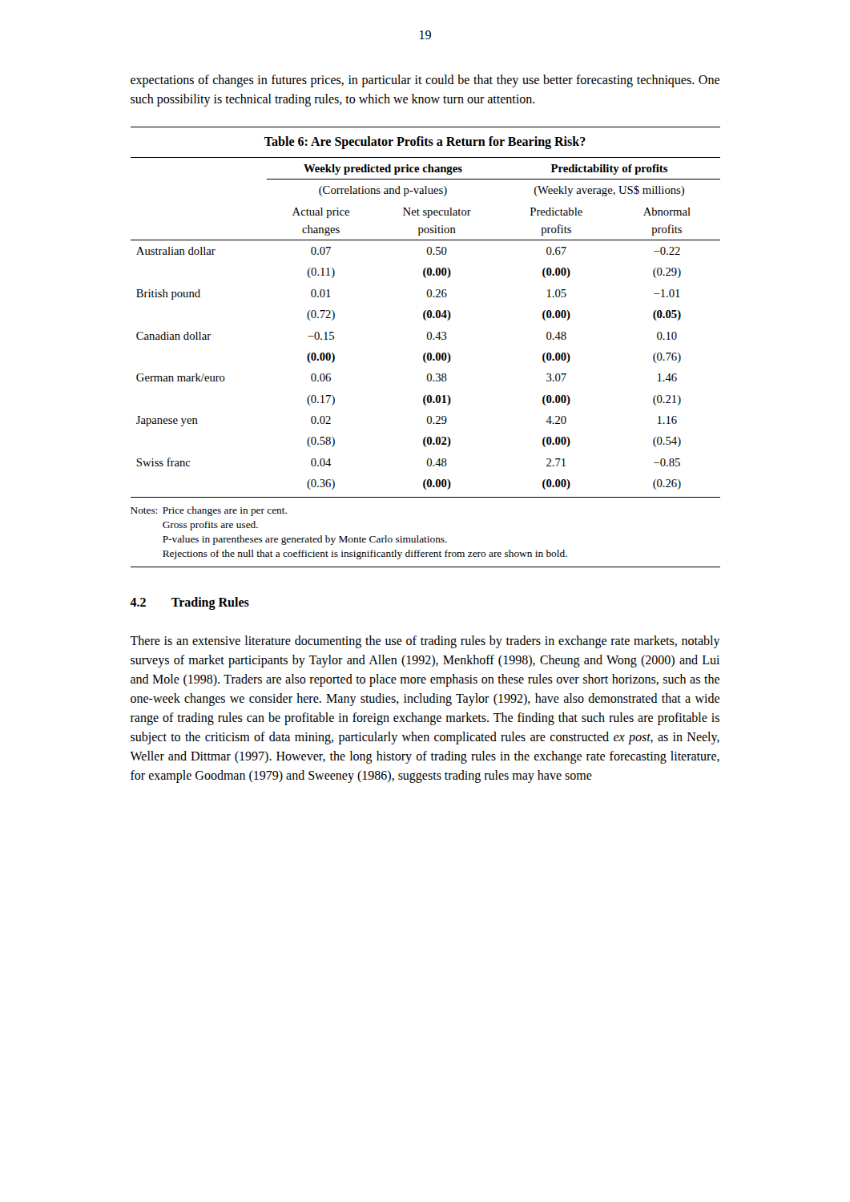19
expectations of changes in futures prices, in particular it could be that they use better forecasting techniques. One such possibility is technical trading rules, to which we know turn our attention.
Table 6: Are Speculator Profits a Return for Bearing Risk?
| | Weekly predicted price changes | Predictability of profits |
| --- | --- | --- |
| | (Correlations and p-values) | (Weekly average, US$ millions) |
| | Actual price changes | Net speculator position | Predictable profits | Abnormal profits |
| Australian dollar | 0.07 | 0.50 | 0.67 | −0.22 |
| | (0.11) | (0.00) | (0.00) | (0.29) |
| British pound | 0.01 | 0.26 | 1.05 | −1.01 |
| | (0.72) | (0.04) | (0.00) | (0.05) |
| Canadian dollar | −0.15 | 0.43 | 0.48 | 0.10 |
| | (0.00) | (0.00) | (0.00) | (0.76) |
| German mark/euro | 0.06 | 0.38 | 3.07 | 1.46 |
| | (0.17) | (0.01) | (0.00) | (0.21) |
| Japanese yen | 0.02 | 0.29 | 4.20 | 1.16 |
| | (0.58) | (0.02) | (0.00) | (0.54) |
| Swiss franc | 0.04 | 0.48 | 2.71 | −0.85 |
| | (0.36) | (0.00) | (0.00) | (0.26) |
| Notes: | Price changes are in per cent. |
| | Gross profits are used. |
| | P-values in parentheses are generated by Monte Carlo simulations. |
| | Rejections of the null that a coefficient is insignificantly different from zero are shown in bold. |
4.2 Trading Rules
There is an extensive literature documenting the use of trading rules by traders in exchange rate markets, notably surveys of market participants by Taylor and Allen (1992), Menkhoff (1998), Cheung and Wong (2000) and Lui and Mole (1998). Traders are also reported to place more emphasis on these rules over short horizons, such as the one-week changes we consider here. Many studies, including Taylor (1992), have also demonstrated that a wide range of trading rules can be profitable in foreign exchange markets. The finding that such rules are profitable is subject to the criticism of data mining, particularly when complicated rules are constructed ex post, as in Neely, Weller and Dittmar (1997). However, the long history of trading rules in the exchange rate forecasting literature, for example Goodman (1979) and Sweeney (1986), suggests trading rules may have some